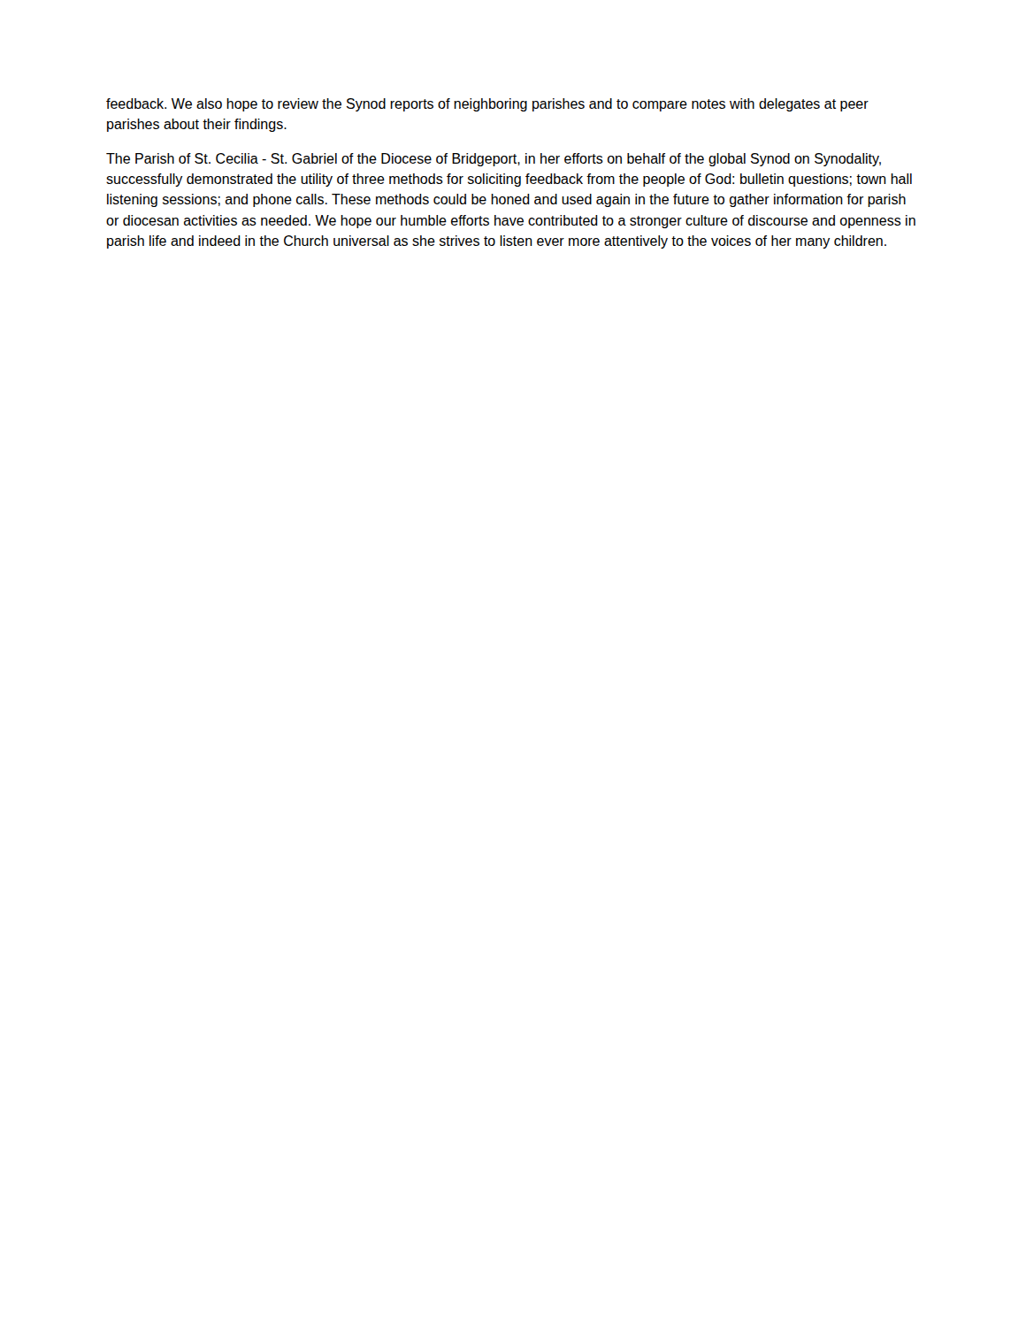feedback. We also hope to review the Synod reports of neighboring parishes and to compare notes with delegates at peer parishes about their findings.
The Parish of St. Cecilia - St. Gabriel of the Diocese of Bridgeport, in her efforts on behalf of the global Synod on Synodality, successfully demonstrated the utility of three methods for soliciting feedback from the people of God: bulletin questions; town hall listening sessions; and phone calls. These methods could be honed and used again in the future to gather information for parish or diocesan activities as needed. We hope our humble efforts have contributed to a stronger culture of discourse and openness in parish life and indeed in the Church universal as she strives to listen ever more attentively to the voices of her many children.